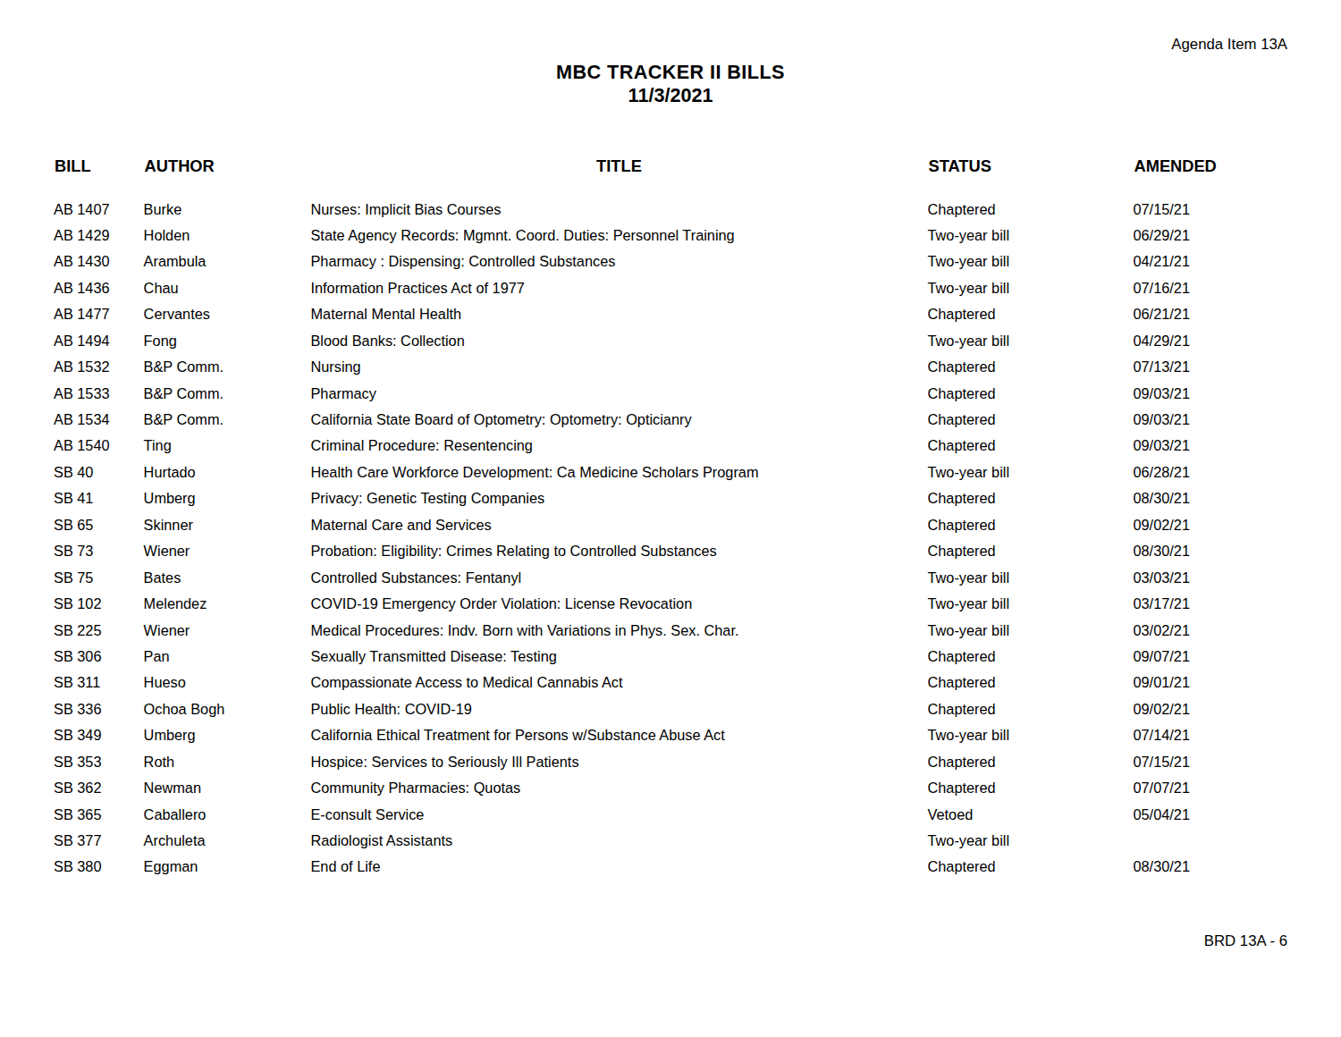Agenda Item 13A
MBC TRACKER II BILLS
11/3/2021
| BILL | AUTHOR | TITLE | STATUS | AMENDED |
| --- | --- | --- | --- | --- |
| AB 1407 | Burke | Nurses: Implicit Bias Courses | Chaptered | 07/15/21 |
| AB 1429 | Holden | State Agency Records: Mgmnt. Coord. Duties: Personnel Training | Two-year bill | 06/29/21 |
| AB 1430 | Arambula | Pharmacy : Dispensing: Controlled Substances | Two-year bill | 04/21/21 |
| AB 1436 | Chau | Information Practices Act of 1977 | Two-year bill | 07/16/21 |
| AB 1477 | Cervantes | Maternal Mental Health | Chaptered | 06/21/21 |
| AB 1494 | Fong | Blood Banks: Collection | Two-year bill | 04/29/21 |
| AB 1532 | B&P Comm. | Nursing | Chaptered | 07/13/21 |
| AB 1533 | B&P Comm. | Pharmacy | Chaptered | 09/03/21 |
| AB 1534 | B&P Comm. | California State Board of Optometry: Optometry: Opticianry | Chaptered | 09/03/21 |
| AB 1540 | Ting | Criminal Procedure: Resentencing | Chaptered | 09/03/21 |
| SB 40 | Hurtado | Health Care Workforce Development: Ca Medicine Scholars Program | Two-year bill | 06/28/21 |
| SB 41 | Umberg | Privacy: Genetic Testing Companies | Chaptered | 08/30/21 |
| SB 65 | Skinner | Maternal Care and Services | Chaptered | 09/02/21 |
| SB 73 | Wiener | Probation: Eligibility: Crimes Relating to Controlled Substances | Chaptered | 08/30/21 |
| SB 75 | Bates | Controlled Substances: Fentanyl | Two-year bill | 03/03/21 |
| SB 102 | Melendez | COVID-19 Emergency Order Violation: License Revocation | Two-year bill | 03/17/21 |
| SB 225 | Wiener | Medical Procedures: Indv. Born with Variations in Phys. Sex. Char. | Two-year bill | 03/02/21 |
| SB 306 | Pan | Sexually Transmitted Disease: Testing | Chaptered | 09/07/21 |
| SB 311 | Hueso | Compassionate Access to Medical Cannabis Act | Chaptered | 09/01/21 |
| SB 336 | Ochoa Bogh | Public Health: COVID-19 | Chaptered | 09/02/21 |
| SB 349 | Umberg | California Ethical Treatment for Persons w/Substance Abuse Act | Two-year bill | 07/14/21 |
| SB 353 | Roth | Hospice: Services to Seriously Ill Patients | Chaptered | 07/15/21 |
| SB 362 | Newman | Community Pharmacies: Quotas | Chaptered | 07/07/21 |
| SB 365 | Caballero | E-consult Service | Vetoed | 05/04/21 |
| SB 377 | Archuleta | Radiologist Assistants | Two-year bill | |
| SB 380 | Eggman | End of Life | Chaptered | 08/30/21 |
BRD 13A - 6